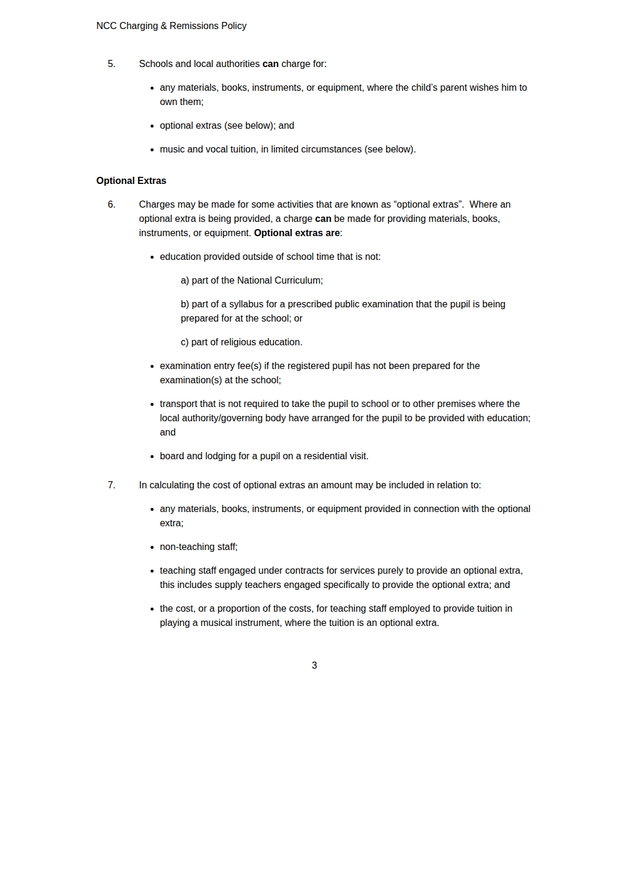NCC Charging & Remissions Policy
5.
Schools and local authorities can charge for:
any materials, books, instruments, or equipment, where the child’s parent wishes him to own them;
optional extras (see below); and
music and vocal tuition, in limited circumstances (see below).
Optional Extras
6.
Charges may be made for some activities that are known as “optional extras”. Where an optional extra is being provided, a charge can be made for providing materials, books, instruments, or equipment. Optional extras are:
education provided outside of school time that is not:
a) part of the National Curriculum;
b) part of a syllabus for a prescribed public examination that the pupil is being prepared for at the school; or
c) part of religious education.
examination entry fee(s) if the registered pupil has not been prepared for the examination(s) at the school;
transport that is not required to take the pupil to school or to other premises where the local authority/governing body have arranged for the pupil to be provided with education; and
board and lodging for a pupil on a residential visit.
7.
In calculating the cost of optional extras an amount may be included in relation to:
any materials, books, instruments, or equipment provided in connection with the optional extra;
non-teaching staff;
teaching staff engaged under contracts for services purely to provide an optional extra, this includes supply teachers engaged specifically to provide the optional extra; and
the cost, or a proportion of the costs, for teaching staff employed to provide tuition in playing a musical instrument, where the tuition is an optional extra.
3